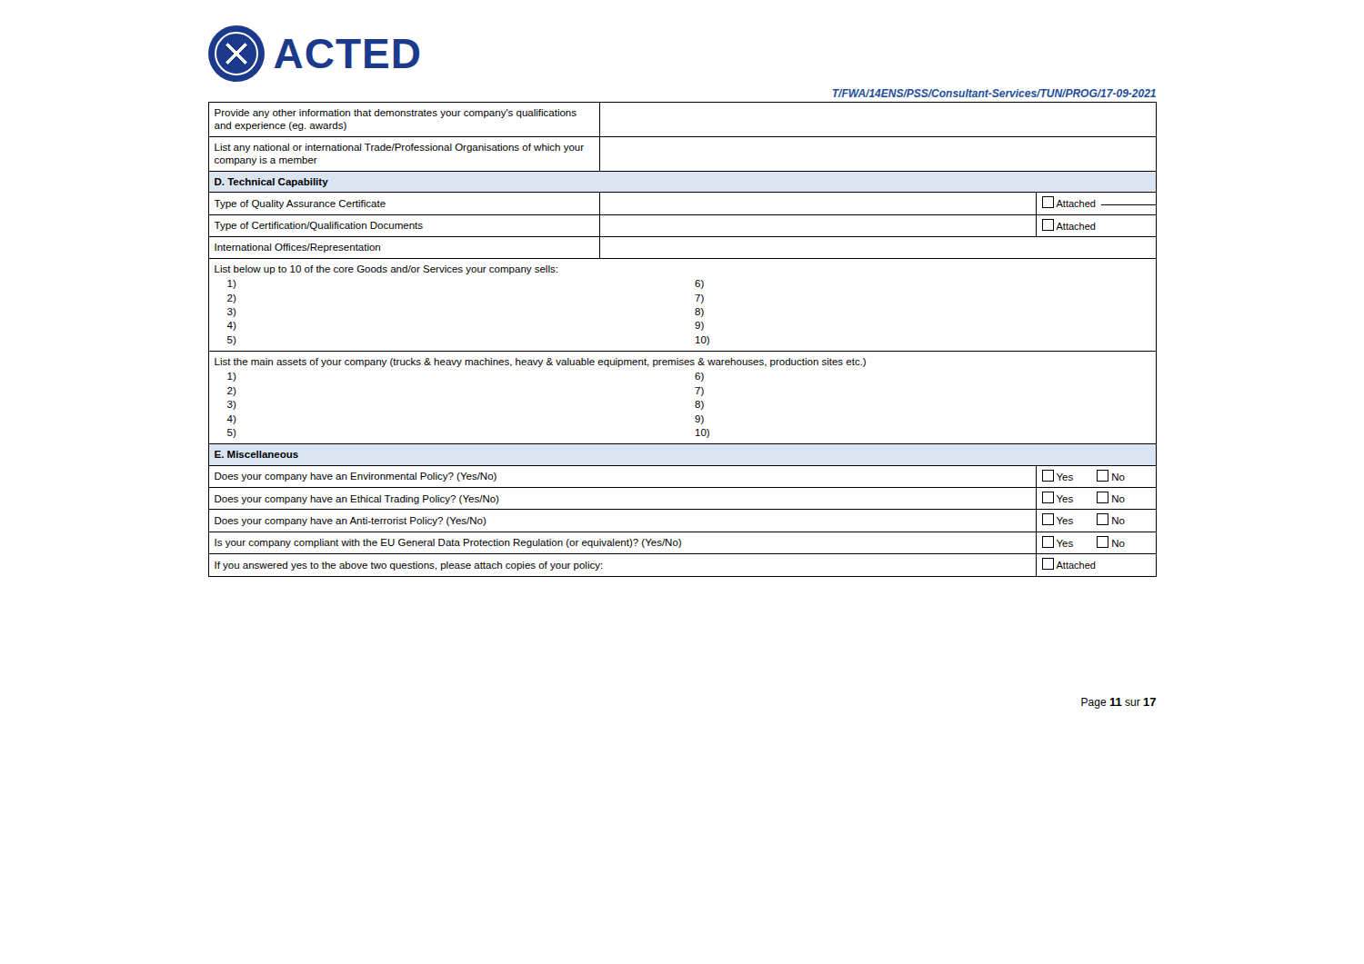ACTED
T/FWA/14ENS/PSS/Consultant-Services/TUN/PROG/17-09-2021
| Provide any other information that demonstrates your company's qualifications and experience (eg. awards) | |
| List any national or international Trade/Professional Organisations of which your company is a member | |
| D. Technical Capability |
| Type of Quality Assurance Certificate | | Attached |
| Type of Certification/Qualification Documents | | Attached |
| International Offices/Representation | |
| List below up to 10 of the core Goods and/or Services your company sells: 1) 6) 2) 7) 3) 8) 4) 9) 5) 10) |
| List the main assets of your company (trucks & heavy machines, heavy & valuable equipment, premises & warehouses, production sites etc.) 1) 6) 2) 7) 3) 8) 4) 9) 5) 10) |
| E. Miscellaneous |
| Does your company have an Environmental Policy? (Yes/No) | Yes No |
| Does your company have an Ethical Trading Policy? (Yes/No) | Yes No |
| Does your company have an Anti-terrorist Policy? (Yes/No) | Yes No |
| Is your company compliant with the EU General Data Protection Regulation (or equivalent)? (Yes/No) | Yes No |
| If you answered yes to the above two questions, please attach copies of your policy: | Attached |
Page 11 sur 17